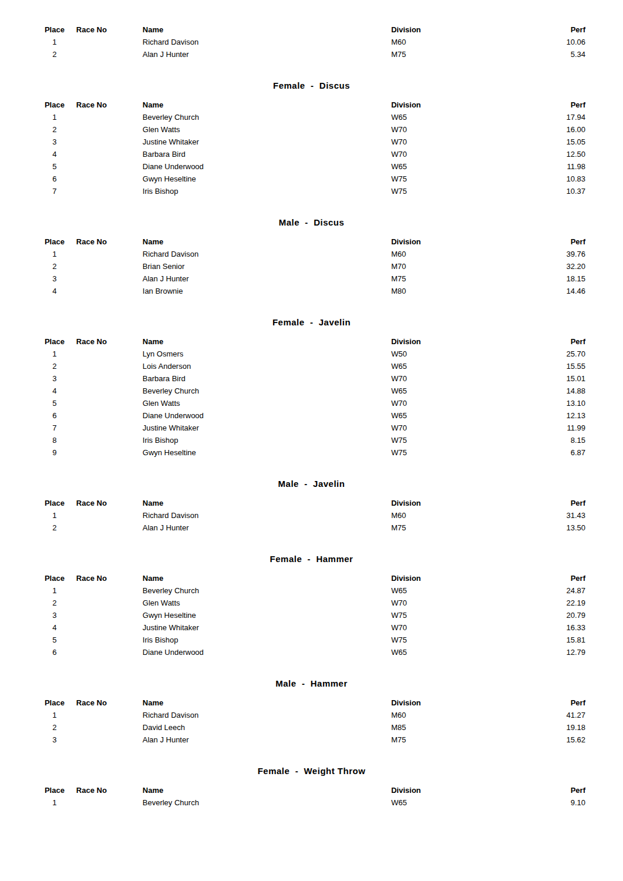| Place | Race No | Name | Division | Perf |
| --- | --- | --- | --- | --- |
| 1 | | Richard Davison | M60 | 10.06 |
| 2 | | Alan J Hunter | M75 | 5.34 |
Female - Discus
| Place | Race No | Name | Division | Perf |
| --- | --- | --- | --- | --- |
| 1 | | Beverley Church | W65 | 17.94 |
| 2 | | Glen Watts | W70 | 16.00 |
| 3 | | Justine Whitaker | W70 | 15.05 |
| 4 | | Barbara Bird | W70 | 12.50 |
| 5 | | Diane Underwood | W65 | 11.98 |
| 6 | | Gwyn Heseltine | W75 | 10.83 |
| 7 | | Iris Bishop | W75 | 10.37 |
Male - Discus
| Place | Race No | Name | Division | Perf |
| --- | --- | --- | --- | --- |
| 1 | | Richard Davison | M60 | 39.76 |
| 2 | | Brian Senior | M70 | 32.20 |
| 3 | | Alan J Hunter | M75 | 18.15 |
| 4 | | Ian Brownie | M80 | 14.46 |
Female - Javelin
| Place | Race No | Name | Division | Perf |
| --- | --- | --- | --- | --- |
| 1 | | Lyn Osmers | W50 | 25.70 |
| 2 | | Lois Anderson | W65 | 15.55 |
| 3 | | Barbara Bird | W70 | 15.01 |
| 4 | | Beverley Church | W65 | 14.88 |
| 5 | | Glen Watts | W70 | 13.10 |
| 6 | | Diane Underwood | W65 | 12.13 |
| 7 | | Justine Whitaker | W70 | 11.99 |
| 8 | | Iris Bishop | W75 | 8.15 |
| 9 | | Gwyn Heseltine | W75 | 6.87 |
Male - Javelin
| Place | Race No | Name | Division | Perf |
| --- | --- | --- | --- | --- |
| 1 | | Richard Davison | M60 | 31.43 |
| 2 | | Alan J Hunter | M75 | 13.50 |
Female - Hammer
| Place | Race No | Name | Division | Perf |
| --- | --- | --- | --- | --- |
| 1 | | Beverley Church | W65 | 24.87 |
| 2 | | Glen Watts | W70 | 22.19 |
| 3 | | Gwyn Heseltine | W75 | 20.79 |
| 4 | | Justine Whitaker | W70 | 16.33 |
| 5 | | Iris Bishop | W75 | 15.81 |
| 6 | | Diane Underwood | W65 | 12.79 |
Male - Hammer
| Place | Race No | Name | Division | Perf |
| --- | --- | --- | --- | --- |
| 1 | | Richard Davison | M60 | 41.27 |
| 2 | | David Leech | M85 | 19.18 |
| 3 | | Alan J Hunter | M75 | 15.62 |
Female - Weight Throw
| Place | Race No | Name | Division | Perf |
| --- | --- | --- | --- | --- |
| 1 | | Beverley Church | W65 | 9.10 |